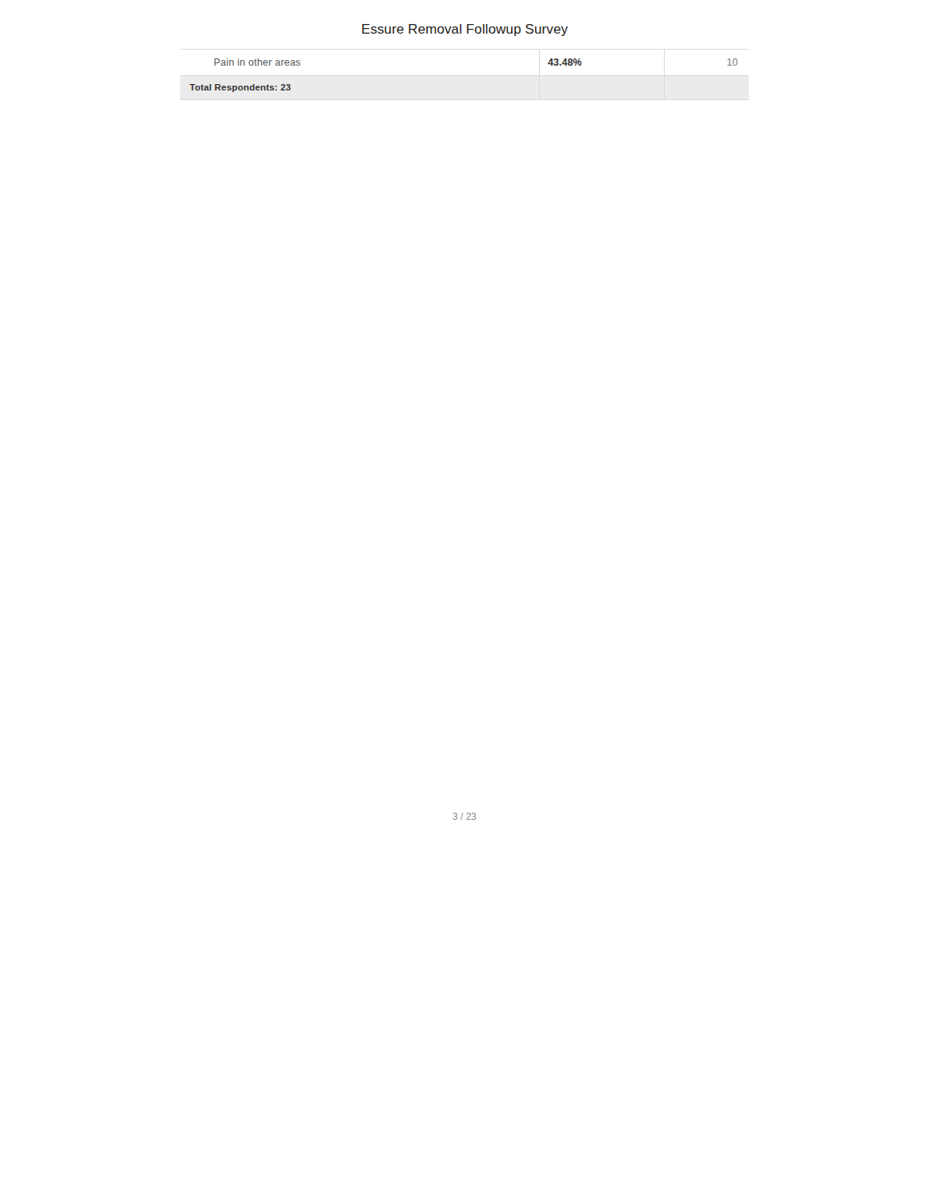Essure Removal Followup Survey
| Pain in other areas | 43.48% | 10 |
| Total Respondents: 23 | | |
3 / 23